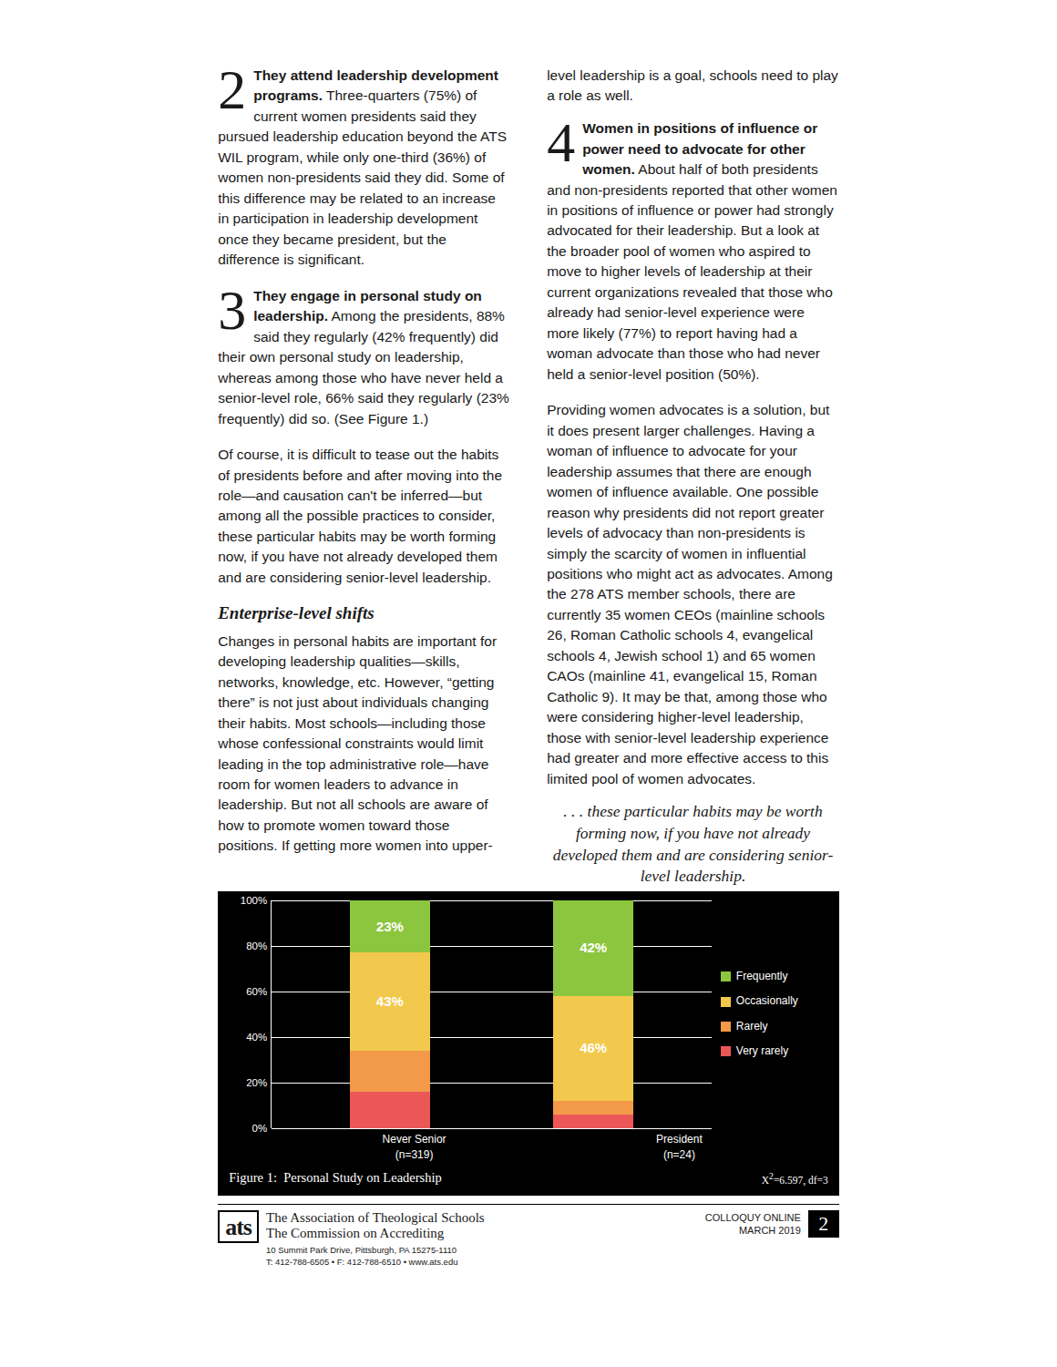2
They attend leadership development programs. Three-quarters (75%) of current women presidents said they pursued leadership education beyond the ATS WIL program, while only one-third (36%) of women non-presidents said they did. Some of this difference may be related to an increase in participation in leadership development once they became president, but the difference is significant.
3
They engage in personal study on leadership. Among the presidents, 88% said they regularly (42% frequently) did their own personal study on leadership, whereas among those who have never held a senior-level role, 66% said they regularly (23% frequently) did so. (See Figure 1.)
Of course, it is difficult to tease out the habits of presidents before and after moving into the role—and causation can't be inferred—but among all the possible practices to consider, these particular habits may be worth forming now, if you have not already developed them and are considering senior-level leadership.
Enterprise-level shifts
Changes in personal habits are important for developing leadership qualities—skills, networks, knowledge, etc. However, “getting there” is not just about individuals changing their habits. Most schools—including those whose confessional constraints would limit leading in the top administrative role—have room for women leaders to advance in leadership. But not all schools are aware of how to promote women toward those positions. If getting more women into upper-level leadership is a goal, schools need to play a role as well.
4
Women in positions of influence or power need to advocate for other women. About half of both presidents and non-presidents reported that other women in positions of influence or power had strongly advocated for their leadership. But a look at the broader pool of women who aspired to move to higher levels of leadership at their current organizations revealed that those who already had senior-level experience were more likely (77%) to report having had a woman advocate than those who had never held a senior-level position (50%).
Providing women advocates is a solution, but it does present larger challenges. Having a woman of influence to advocate for your leadership assumes that there are enough women of influence available. One possible reason why presidents did not report greater levels of advocacy than non-presidents is simply the scarcity of women in influential positions who might act as advocates. Among the 278 ATS member schools, there are currently 35 women CEOs (mainline schools 26, Roman Catholic schools 4, evangelical schools 4, Jewish school 1) and 65 women CAOs (mainline 41, evangelical 15, Roman Catholic 9). It may be that, among those who were considering higher-level leadership, those with senior-level leadership experience had greater and more effective access to this limited pool of women advocates.
. . . these particular habits may be worth forming now, if you have not already developed them and are considering senior-level leadership.
100% 80% 60% 40% 20% 0%
23%
43%
42%
46%
Frequently
Occasionally
Rarely
Very rarely
Never Senior
(n=319)
President
(n=24)
Figure 1: Personal Study on Leadership X2=6.597, df=3
ats
The Association of Theological Schools
The Commission on Accrediting
10 Summit Park Drive, Pittsburgh, PA 15275-1110
T: 412-788-6505 • F: 412-788-6510 • www.ats.edu
COLLOQUY ONLINE
MARCH 2019
2